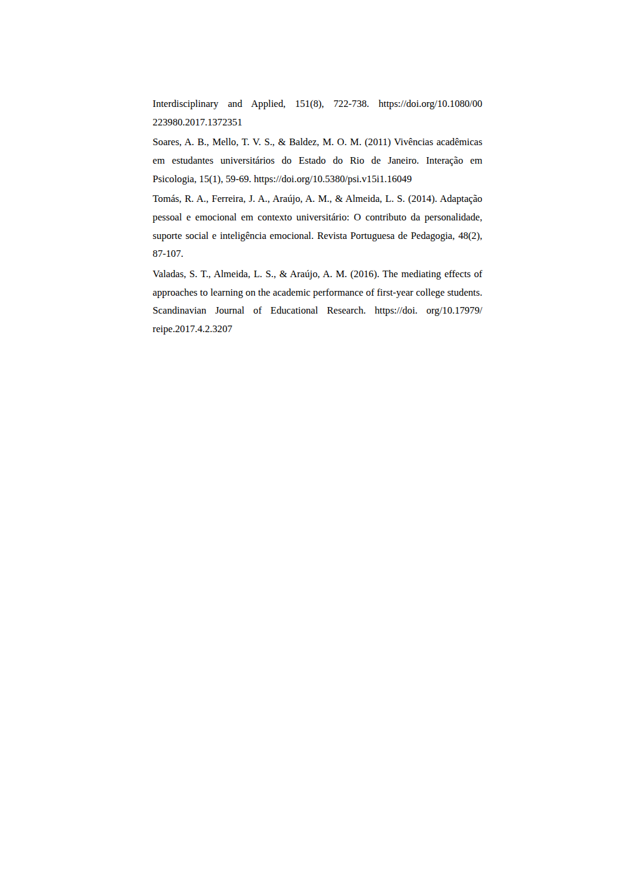Interdisciplinary and Applied, 151(8), 722-738. https://doi.org/10.1080/00 223980.2017.1372351
Soares, A. B., Mello, T. V. S., & Baldez, M. O. M. (2011) Vivências acadêmicas em estudantes universitários do Estado do Rio de Janeiro. Interação em Psicologia, 15(1), 59-69. https://doi.org/10.5380/psi.v15i1.16049
Tomás, R. A., Ferreira, J. A., Araújo, A. M., & Almeida, L. S. (2014). Adaptação pessoal e emocional em contexto universitário: O contributo da personalidade, suporte social e inteligência emocional. Revista Portuguesa de Pedagogia, 48(2), 87-107.
Valadas, S. T., Almeida, L. S., & Araújo, A. M. (2016). The mediating effects of approaches to learning on the academic performance of first-year college students. Scandinavian Journal of Educational Research. https://doi. org/10.17979/ reipe.2017.4.2.3207